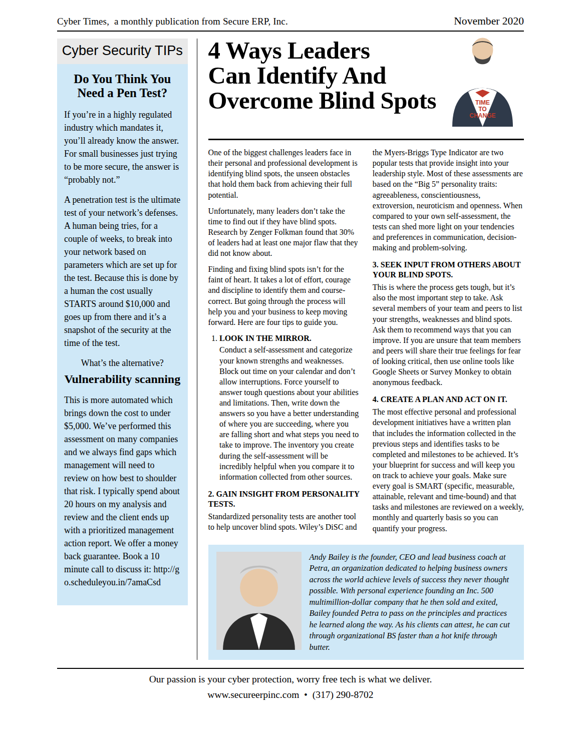Cyber Times, a monthly publication from Secure ERP, Inc.
November 2020
Cyber Security TIPs
Do You Think You
Need a Pen Test?
If you’re in a highly regulated industry which mandates it, you’ll already know the answer. For small businesses just trying to be more secure, the answer is “probably not.”
A penetration test is the ultimate test of your network’s defenses. A human being tries, for a couple of weeks, to break into your network based on parameters which are set up for the test. Because this is done by a human the cost usually STARTS around $10,000 and goes up from there and it’s a snapshot of the security at the time of the test.
What’s the alternative?
Vulnerability scanning
This is more automated which brings down the cost to under $5,000. We’ve performed this assessment on many companies and we always find gaps which management will need to review on how best to shoulder that risk. I typically spend about 20 hours on my analysis and review and the client ends up with a prioritized management action report. We offer a money back guarantee. Book a 10 minute call to discuss it: http://go.scheduleyou.in/7amaCsd
4 Ways Leaders
Can Identify And
Overcome Blind Spots
One of the biggest challenges leaders face in their personal and professional development is identifying blind spots, the unseen obstacles that hold them back from achieving their full potential.
Unfortunately, many leaders don’t take the time to find out if they have blind spots. Research by Zenger Folkman found that 30% of leaders had at least one major flaw that they did not know about.
Finding and fixing blind spots isn’t for the faint of heart. It takes a lot of effort, courage and discipline to identify them and course-correct. But going through the process will help you and your business to keep moving forward. Here are four tips to guide you.
Look in the mirror.
Conduct a self-assessment and categorize your known strengths and weaknesses. Block out time on your calendar and don’t allow interruptions. Force yourself to answer tough questions about your abilities and limitations. Then, write down the answers so you have a better understanding of where you are succeeding, where you are falling short and what steps you need to take to improve. The inventory you create during the self-assessment will be incredibly helpful when you compare it to information collected from other sources.
2. Gain insight from personality tests.
Standardized personality tests are another tool to help uncover blind spots. Wiley’s DiSC and the Myers-Briggs Type Indicator are two popular tests that provide insight into your leadership style. Most of these assessments are based on the “Big 5” personality traits: agreeableness, conscientiousness, extroversion, neuroticism and openness. When compared to your own self-assessment, the tests can shed more light on your tendencies and preferences in communication, decision-making and problem-solving.
3. Seek input from others about your blind spots.
This is where the process gets tough, but it’s also the most important step to take. Ask several members of your team and peers to list your strengths, weaknesses and blind spots. Ask them to recommend ways that you can improve. If you are unsure that team members and peers will share their true feelings for fear of looking critical, then use online tools like Google Sheets or Survey Monkey to obtain anonymous feedback.
4. Create a plan and act on it.
The most effective personal and professional development initiatives have a written plan that includes the information collected in the previous steps and identifies tasks to be completed and milestones to be achieved. It’s your blueprint for success and will keep you on track to achieve your goals. Make sure every goal is SMART (specific, measurable, attainable, relevant and time-bound) and that tasks and milestones are reviewed on a weekly, monthly and quarterly basis so you can quantify your progress.
Andy Bailey is the founder, CEO and lead business coach at Petra, an organization dedicated to helping business owners across the world achieve levels of success they never thought possible. With personal experience founding an Inc. 500 multimillion-dollar company that he then sold and exited, Bailey founded Petra to pass on the principles and practices he learned along the way. As his clients can attest, he can cut through organizational BS faster than a hot knife through butter.
Our passion is your cyber protection, worry free tech is what we deliver.
www.secureerpinc.com • (317) 290-8702